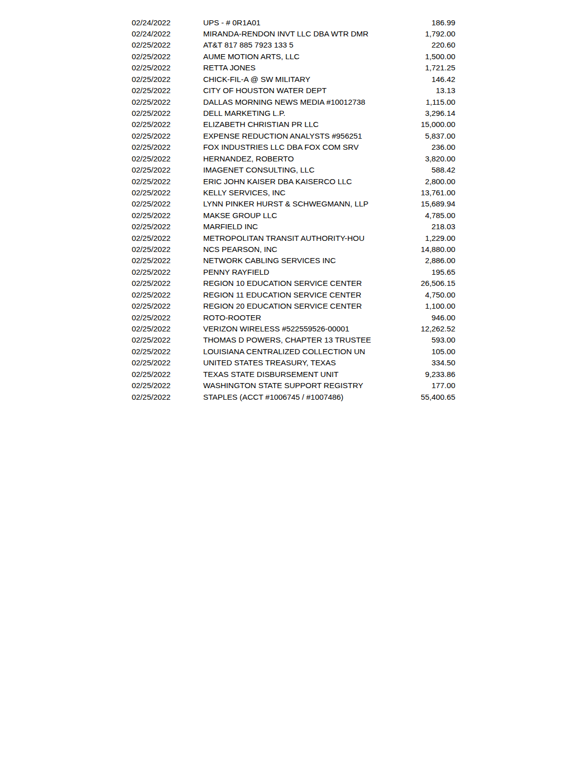| 02/24/2022 | UPS - # 0R1A01 | 186.99 |
| 02/24/2022 | MIRANDA-RENDON INVT LLC DBA WTR DMR | 1,792.00 |
| 02/25/2022 | AT&T 817 885 7923 133 5 | 220.60 |
| 02/25/2022 | AUME MOTION ARTS, LLC | 1,500.00 |
| 02/25/2022 | RETTA JONES | 1,721.25 |
| 02/25/2022 | CHICK-FIL-A @ SW MILITARY | 146.42 |
| 02/25/2022 | CITY OF HOUSTON WATER DEPT | 13.13 |
| 02/25/2022 | DALLAS MORNING NEWS MEDIA #10012738 | 1,115.00 |
| 02/25/2022 | DELL MARKETING L.P. | 3,296.14 |
| 02/25/2022 | ELIZABETH CHRISTIAN PR LLC | 15,000.00 |
| 02/25/2022 | EXPENSE REDUCTION ANALYSTS #956251 | 5,837.00 |
| 02/25/2022 | FOX INDUSTRIES LLC DBA FOX COM SRV | 236.00 |
| 02/25/2022 | HERNANDEZ, ROBERTO | 3,820.00 |
| 02/25/2022 | IMAGENET CONSULTING, LLC | 588.42 |
| 02/25/2022 | ERIC JOHN KAISER DBA KAISERCO LLC | 2,800.00 |
| 02/25/2022 | KELLY SERVICES, INC | 13,761.00 |
| 02/25/2022 | LYNN PINKER HURST & SCHWEGMANN, LLP | 15,689.94 |
| 02/25/2022 | MAKSE GROUP LLC | 4,785.00 |
| 02/25/2022 | MARFIELD INC | 218.03 |
| 02/25/2022 | METROPOLITAN TRANSIT AUTHORITY-HOU | 1,229.00 |
| 02/25/2022 | NCS PEARSON, INC | 14,880.00 |
| 02/25/2022 | NETWORK CABLING SERVICES INC | 2,886.00 |
| 02/25/2022 | PENNY RAYFIELD | 195.65 |
| 02/25/2022 | REGION 10 EDUCATION SERVICE CENTER | 26,506.15 |
| 02/25/2022 | REGION 11 EDUCATION SERVICE CENTER | 4,750.00 |
| 02/25/2022 | REGION 20 EDUCATION SERVICE CENTER | 1,100.00 |
| 02/25/2022 | ROTO-ROOTER | 946.00 |
| 02/25/2022 | VERIZON WIRELESS #522559526-00001 | 12,262.52 |
| 02/25/2022 | THOMAS D POWERS, CHAPTER 13 TRUSTEE | 593.00 |
| 02/25/2022 | LOUISIANA CENTRALIZED COLLECTION UN | 105.00 |
| 02/25/2022 | UNITED STATES TREASURY, TEXAS | 334.50 |
| 02/25/2022 | TEXAS STATE DISBURSEMENT UNIT | 9,233.86 |
| 02/25/2022 | WASHINGTON STATE SUPPORT REGISTRY | 177.00 |
| 02/25/2022 | STAPLES (ACCT #1006745 / #1007486) | 55,400.65 |